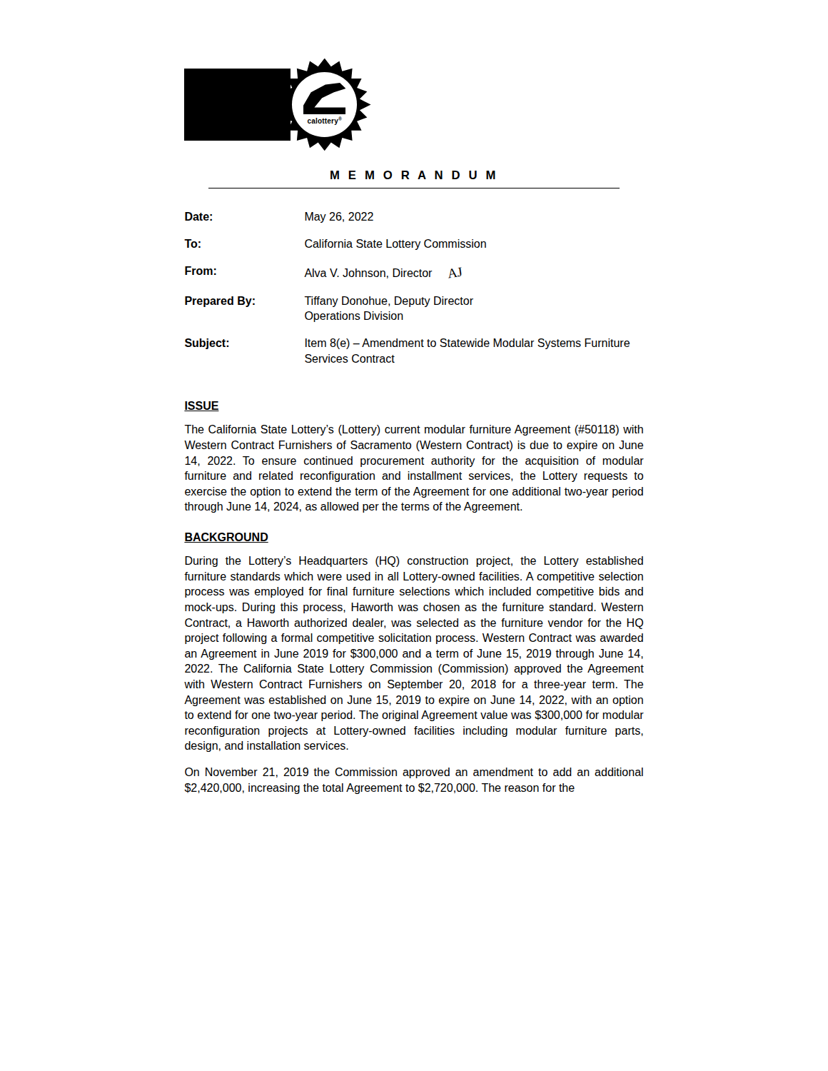calottery®
M E M O R A N D U M
| Date: | May 26, 2022 |
| To: | California State Lottery Commission |
| From: | Alva V. Johnson, Director AJ |
| Prepared By: | Tiffany Donohue, Deputy Director Operations Division |
| Subject: | Item 8(e) – Amendment to Statewide Modular Systems Furniture Services Contract |
ISSUE
The California State Lottery’s (Lottery) current modular furniture Agreement (#50118) with Western Contract Furnishers of Sacramento (Western Contract) is due to expire on June 14, 2022. To ensure continued procurement authority for the acquisition of modular furniture and related reconfiguration and installment services, the Lottery requests to exercise the option to extend the term of the Agreement for one additional two-year period through June 14, 2024, as allowed per the terms of the Agreement.
BACKGROUND
During the Lottery’s Headquarters (HQ) construction project, the Lottery established furniture standards which were used in all Lottery-owned facilities. A competitive selection process was employed for final furniture selections which included competitive bids and mock-ups. During this process, Haworth was chosen as the furniture standard. Western Contract, a Haworth authorized dealer, was selected as the furniture vendor for the HQ project following a formal competitive solicitation process. Western Contract was awarded an Agreement in June 2019 for $300,000 and a term of June 15, 2019 through June 14, 2022. The California State Lottery Commission (Commission) approved the Agreement with Western Contract Furnishers on September 20, 2018 for a three-year term. The Agreement was established on June 15, 2019 to expire on June 14, 2022, with an option to extend for one two-year period. The original Agreement value was $300,000 for modular reconfiguration projects at Lottery-owned facilities including modular furniture parts, design, and installation services.
On November 21, 2019 the Commission approved an amendment to add an additional $2,420,000, increasing the total Agreement to $2,720,000. The reason for the